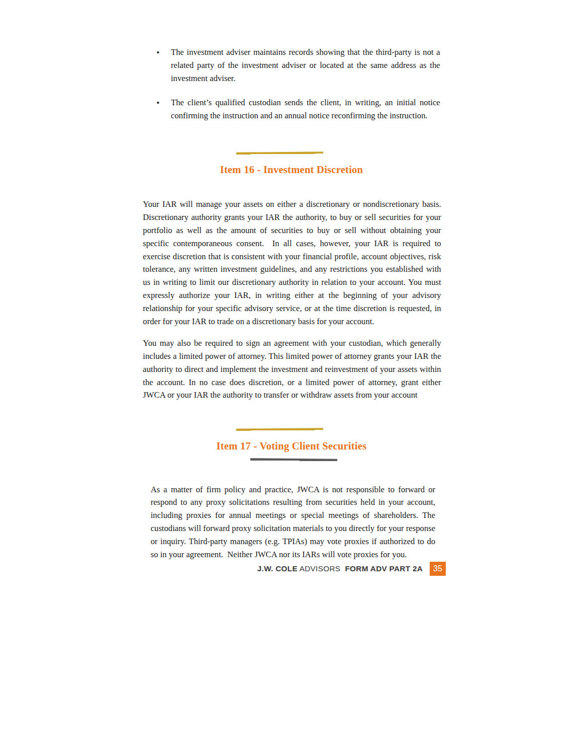The investment adviser maintains records showing that the third-party is not a related party of the investment adviser or located at the same address as the investment adviser.
The client’s qualified custodian sends the client, in writing, an initial notice confirming the instruction and an annual notice reconfirming the instruction.
Item 16 - Investment Discretion
Your IAR will manage your assets on either a discretionary or nondiscretionary basis. Discretionary authority grants your IAR the authority, to buy or sell securities for your portfolio as well as the amount of securities to buy or sell without obtaining your specific contemporaneous consent. In all cases, however, your IAR is required to exercise discretion that is consistent with your financial profile, account objectives, risk tolerance, any written investment guidelines, and any restrictions you established with us in writing to limit our discretionary authority in relation to your account. You must expressly authorize your IAR, in writing either at the beginning of your advisory relationship for your specific advisory service, or at the time discretion is requested, in order for your IAR to trade on a discretionary basis for your account.
You may also be required to sign an agreement with your custodian, which generally includes a limited power of attorney. This limited power of attorney grants your IAR the authority to direct and implement the investment and reinvestment of your assets within the account. In no case does discretion, or a limited power of attorney, grant either JWCA or your IAR the authority to transfer or withdraw assets from your account
Item 17 - Voting Client Securities
As a matter of firm policy and practice, JWCA is not responsible to forward or respond to any proxy solicitations resulting from securities held in your account, including proxies for annual meetings or special meetings of shareholders. The custodians will forward proxy solicitation materials to you directly for your response or inquiry. Third-party managers (e.g. TPIAs) may vote proxies if authorized to do so in your agreement. Neither JWCA nor its IARs will vote proxies for you.
J.W. COLE ADVISORS FORM ADV PART 2A
35